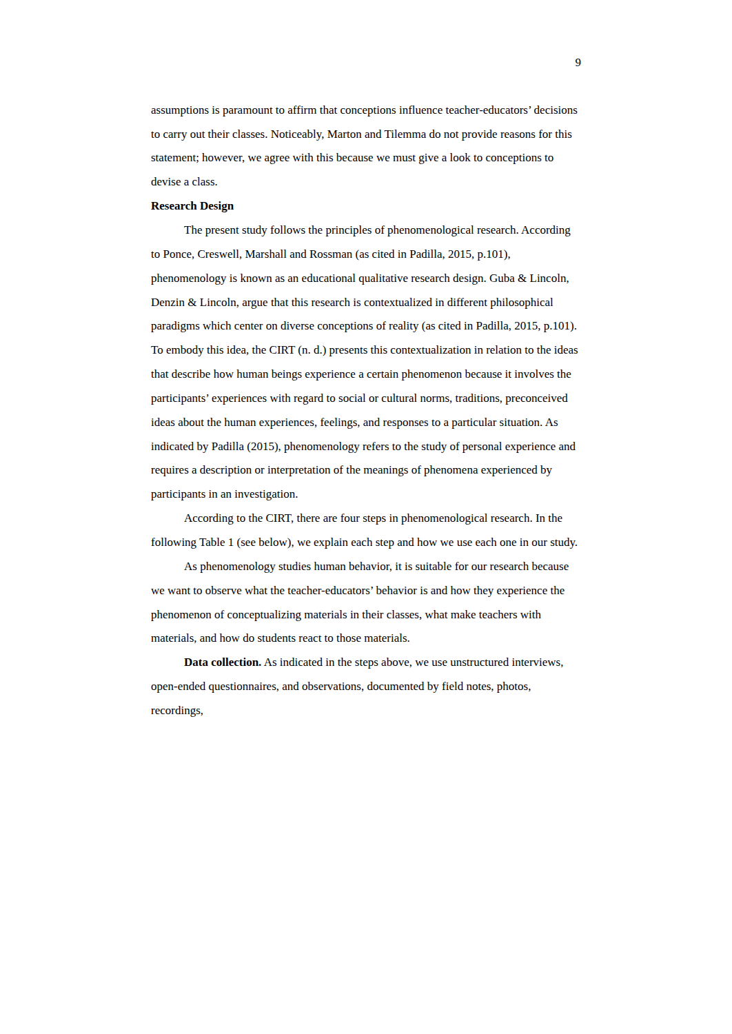9
assumptions is paramount to affirm that conceptions influence teacher-educators’ decisions to carry out their classes. Noticeably, Marton and Tilemma do not provide reasons for this statement; however, we agree with this because we must give a look to conceptions to devise a class.
Research Design
The present study follows the principles of phenomenological research. According to Ponce, Creswell, Marshall and Rossman (as cited in Padilla, 2015, p.101), phenomenology is known as an educational qualitative research design. Guba & Lincoln, Denzin & Lincoln, argue that this research is contextualized in different philosophical paradigms which center on diverse conceptions of reality (as cited in Padilla, 2015, p.101). To embody this idea, the CIRT (n. d.) presents this contextualization in relation to the ideas that describe how human beings experience a certain phenomenon because it involves the participants’ experiences with regard to social or cultural norms, traditions, preconceived ideas about the human experiences, feelings, and responses to a particular situation. As indicated by Padilla (2015), phenomenology refers to the study of personal experience and requires a description or interpretation of the meanings of phenomena experienced by participants in an investigation.
According to the CIRT, there are four steps in phenomenological research. In the following Table 1 (see below), we explain each step and how we use each one in our study.
As phenomenology studies human behavior, it is suitable for our research because we want to observe what the teacher-educators’ behavior is and how they experience the phenomenon of conceptualizing materials in their classes, what make teachers with materials, and how do students react to those materials.
Data collection. As indicated in the steps above, we use unstructured interviews, open-ended questionnaires, and observations, documented by field notes, photos, recordings,